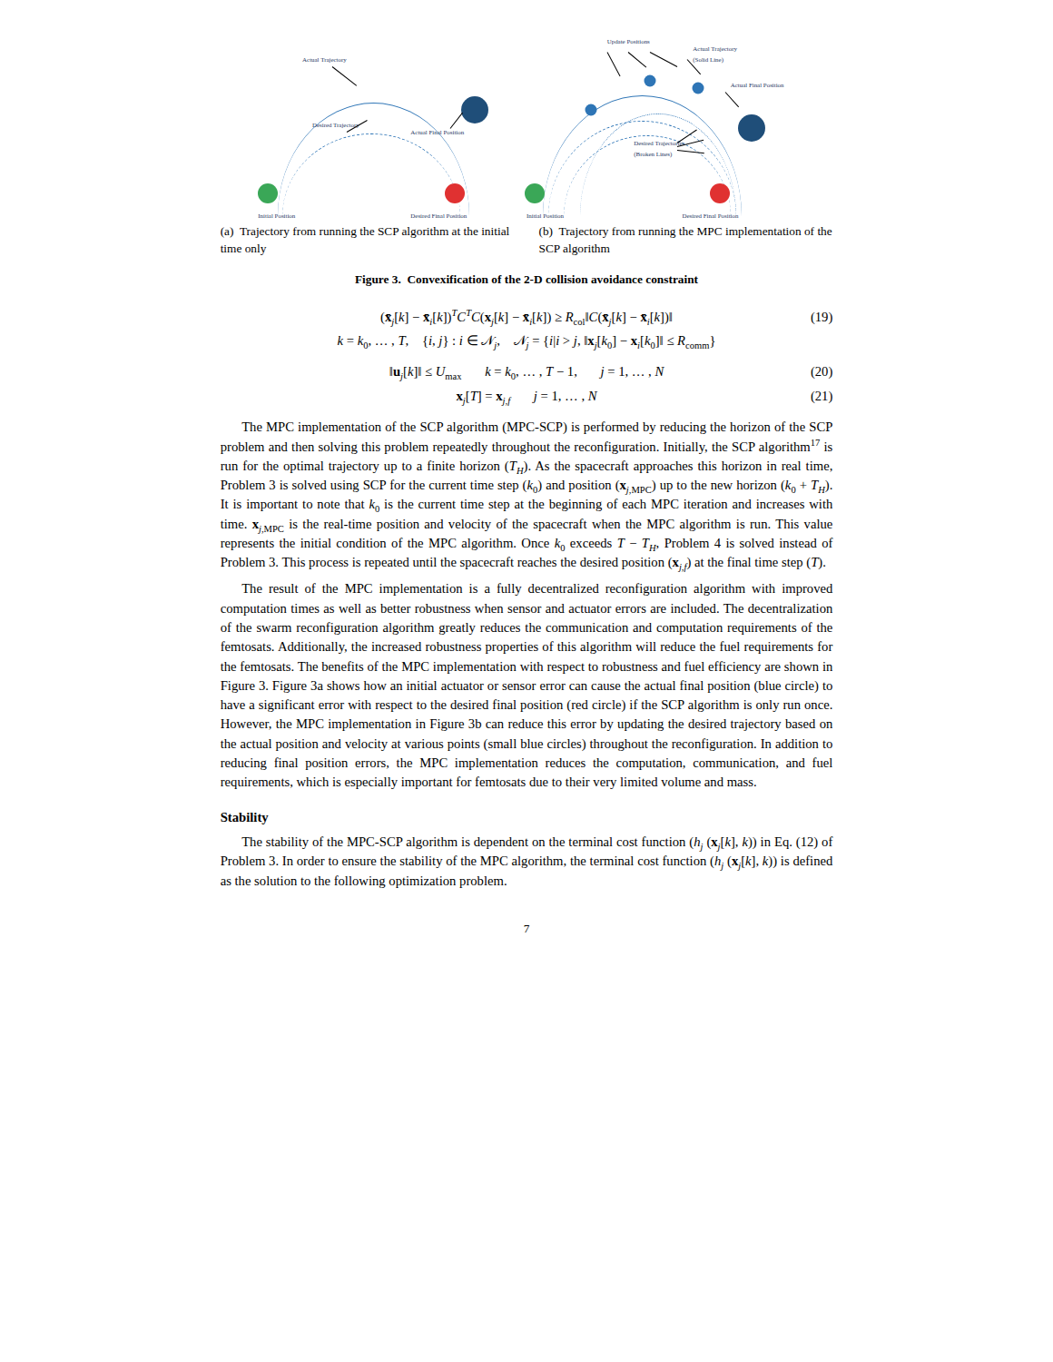Actual Trajectory
Desired Trajectory
Actual Final Position
Initial Position
Desired Final Position
Update Positions
Actual Trajectory
(Solid Line)
Actual Final Position
Desired Trajectories
(Broken Lines)
Initial Position
Desired Final Position
(a) Trajectory from running the SCP algorithm at the initial time only
(b) Trajectory from running the MPC implementation of the SCP algorithm
Figure 3. Convexification of the 2-D collision avoidance constraint
(x̄j[k] − x̄i[k])TCTC(xj[k] − x̄i[k]) ≥ Rcol‖C(x̄j[k] − x̄i[k])‖
(19)
k = k0, … , T, {i, j} : i ∈ 𝒩j, 𝒩j = {i|i > j, ‖xj[k0] − xi[k0]‖ ≤ Rcomm}
‖uj[k]‖ ≤ Umax k = k0, … , T − 1, j = 1, … , N
(20)
xj[T] = xj,f j = 1, … , N
(21)
The MPC implementation of the SCP algorithm (MPC-SCP) is performed by reducing the horizon of the SCP problem and then solving this problem repeatedly throughout the reconfiguration. Initially, the SCP algorithm17 is run for the optimal trajectory up to a finite horizon (TH). As the spacecraft approaches this horizon in real time, Problem 3 is solved using SCP for the current time step (k0) and position (xj,MPC) up to the new horizon (k0 + TH). It is important to note that k0 is the current time step at the beginning of each MPC iteration and increases with time. xj,MPC is the real-time position and velocity of the spacecraft when the MPC algorithm is run. This value represents the initial condition of the MPC algorithm. Once k0 exceeds T − TH, Problem 4 is solved instead of Problem 3. This process is repeated until the spacecraft reaches the desired position (xj,f) at the final time step (T).
The result of the MPC implementation is a fully decentralized reconfiguration algorithm with improved computation times as well as better robustness when sensor and actuator errors are included. The decentralization of the swarm reconfiguration algorithm greatly reduces the communication and computation requirements of the femtosats. Additionally, the increased robustness properties of this algorithm will reduce the fuel requirements for the femtosats. The benefits of the MPC implementation with respect to robustness and fuel efficiency are shown in Figure 3. Figure 3a shows how an initial actuator or sensor error can cause the actual final position (blue circle) to have a significant error with respect to the desired final position (red circle) if the SCP algorithm is only run once. However, the MPC implementation in Figure 3b can reduce this error by updating the desired trajectory based on the actual position and velocity at various points (small blue circles) throughout the reconfiguration. In addition to reducing final position errors, the MPC implementation reduces the computation, communication, and fuel requirements, which is especially important for femtosats due to their very limited volume and mass.
Stability
The stability of the MPC-SCP algorithm is dependent on the terminal cost function (hj (xj[k], k)) in Eq. (12) of Problem 3. In order to ensure the stability of the MPC algorithm, the terminal cost function (hj (xj[k], k)) is defined as the solution to the following optimization problem.
7